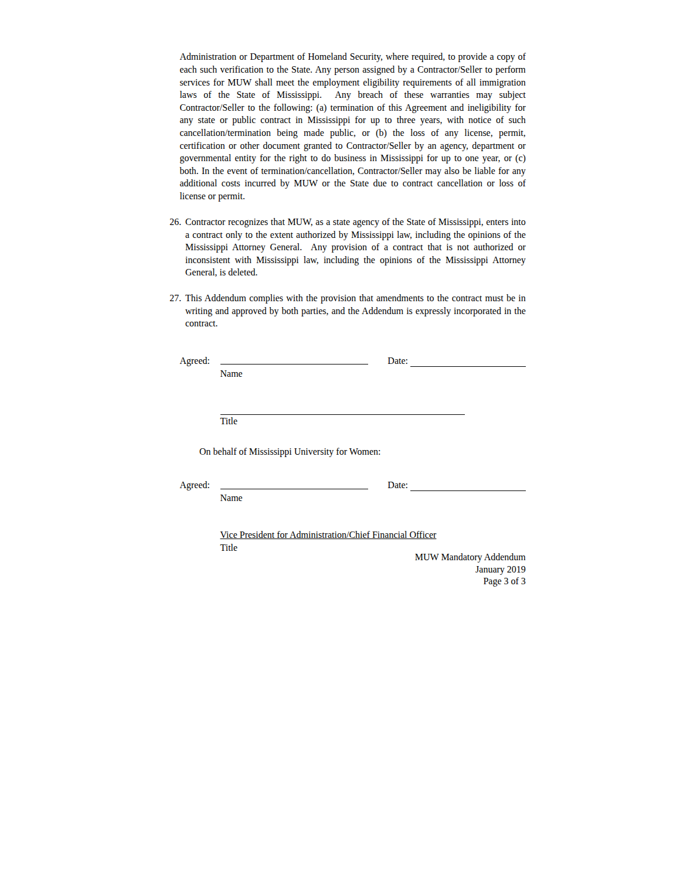Administration or Department of Homeland Security, where required, to provide a copy of each such verification to the State. Any person assigned by a Contractor/Seller to perform services for MUW shall meet the employment eligibility requirements of all immigration laws of the State of Mississippi. Any breach of these warranties may subject Contractor/Seller to the following: (a) termination of this Agreement and ineligibility for any state or public contract in Mississippi for up to three years, with notice of such cancellation/termination being made public, or (b) the loss of any license, permit, certification or other document granted to Contractor/Seller by an agency, department or governmental entity for the right to do business in Mississippi for up to one year, or (c) both. In the event of termination/cancellation, Contractor/Seller may also be liable for any additional costs incurred by MUW or the State due to contract cancellation or loss of license or permit.
26.
Contractor recognizes that MUW, as a state agency of the State of Mississippi, enters into a contract only to the extent authorized by Mississippi law, including the opinions of the Mississippi Attorney General. Any provision of a contract that is not authorized or inconsistent with Mississippi law, including the opinions of the Mississippi Attorney General, is deleted.
27.
This Addendum complies with the provision that amendments to the contract must be in writing and approved by both parties, and the Addendum is expressly incorporated in the contract.
| Agreed: | | | Date: |
Name
Title
On behalf of Mississippi University for Women:
| Agreed: | | | Date: |
Name
Vice President for Administration/Chief Financial Officer
Title
MUW Mandatory Addendum
January 2019
Page 3 of 3